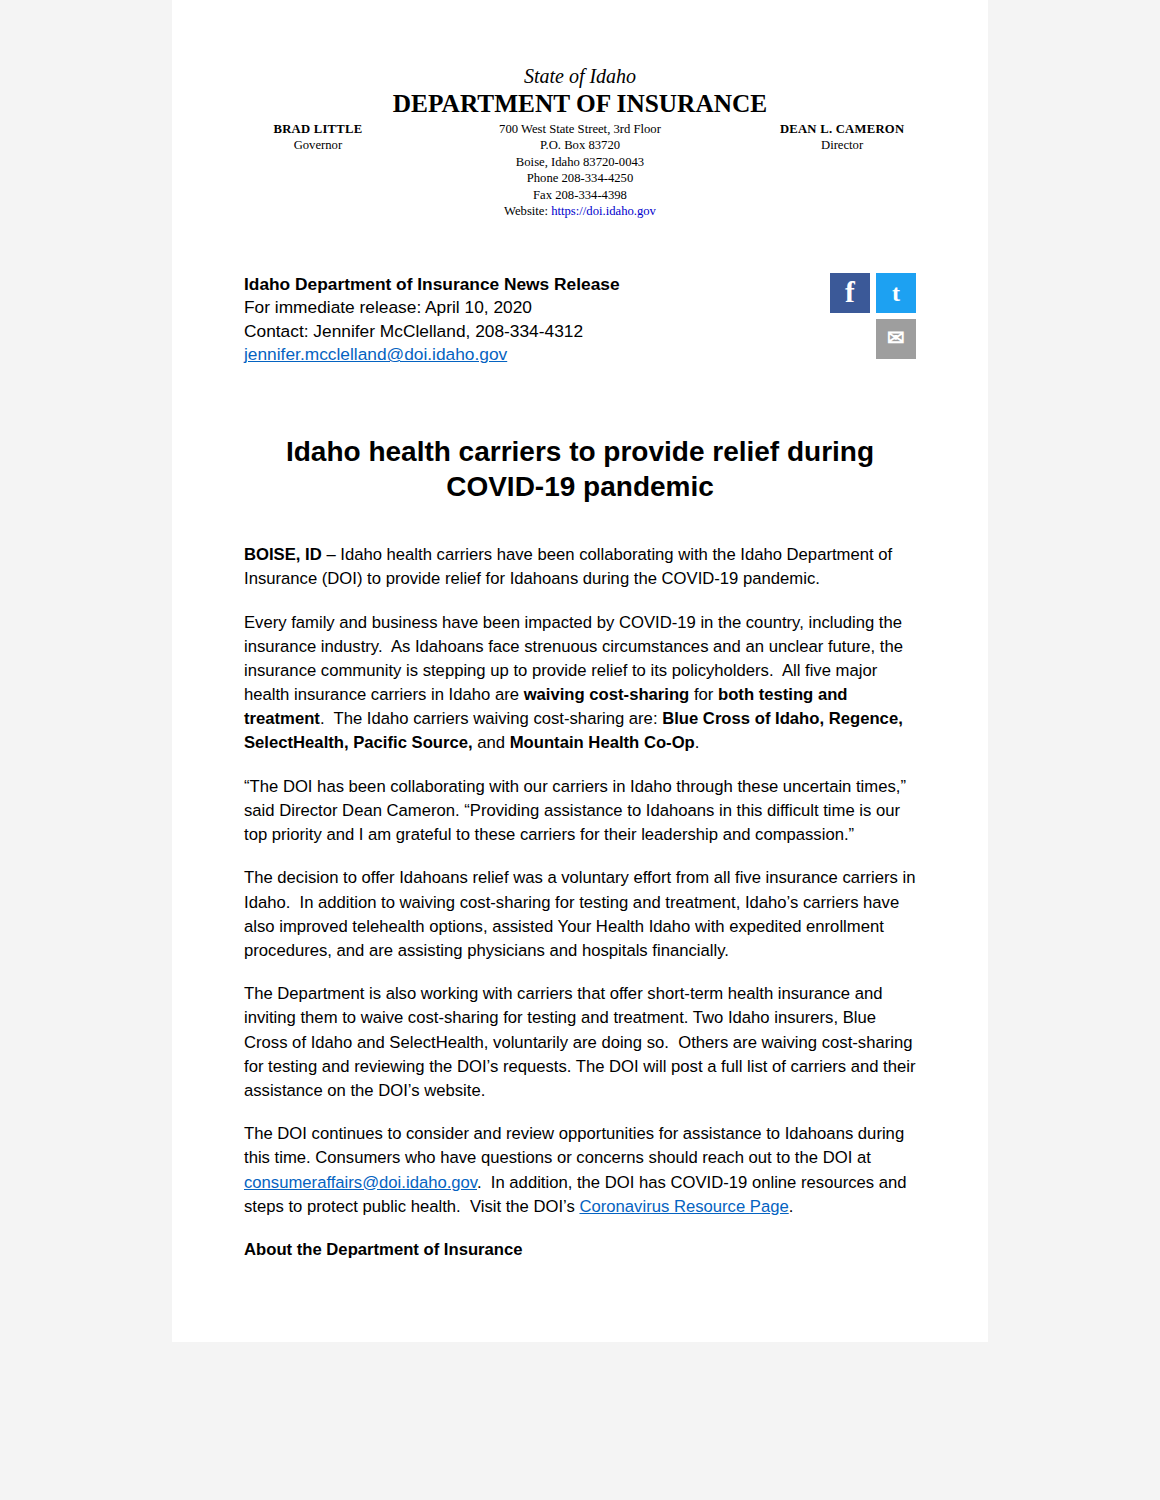State of Idaho
DEPARTMENT OF INSURANCE
BRAD LITTLE
Governor
700 West State Street, 3rd Floor
P.O. Box 83720
Boise, Idaho 83720-0043
Phone 208-334-4250
Fax 208-334-4398
Website: https://doi.idaho.gov
DEAN L. CAMERON
Director
Idaho Department of Insurance News Release
For immediate release: April 10, 2020
Contact: Jennifer McClelland, 208-334-4312
jennifer.mcclelland@doi.idaho.gov
f
t
✉
Idaho health carriers to provide relief during COVID-19 pandemic
BOISE, ID – Idaho health carriers have been collaborating with the Idaho Department of Insurance (DOI) to provide relief for Idahoans during the COVID-19 pandemic.
Every family and business have been impacted by COVID-19 in the country, including the insurance industry. As Idahoans face strenuous circumstances and an unclear future, the insurance community is stepping up to provide relief to its policyholders. All five major health insurance carriers in Idaho are waiving cost-sharing for both testing and treatment. The Idaho carriers waiving cost-sharing are: Blue Cross of Idaho, Regence, SelectHealth, Pacific Source, and Mountain Health Co-Op.
“The DOI has been collaborating with our carriers in Idaho through these uncertain times,” said Director Dean Cameron. “Providing assistance to Idahoans in this difficult time is our top priority and I am grateful to these carriers for their leadership and compassion.”
The decision to offer Idahoans relief was a voluntary effort from all five insurance carriers in Idaho. In addition to waiving cost-sharing for testing and treatment, Idaho’s carriers have also improved telehealth options, assisted Your Health Idaho with expedited enrollment procedures, and are assisting physicians and hospitals financially.
The Department is also working with carriers that offer short-term health insurance and inviting them to waive cost-sharing for testing and treatment. Two Idaho insurers, Blue Cross of Idaho and SelectHealth, voluntarily are doing so. Others are waiving cost-sharing for testing and reviewing the DOI’s requests. The DOI will post a full list of carriers and their assistance on the DOI’s website.
The DOI continues to consider and review opportunities for assistance to Idahoans during this time. Consumers who have questions or concerns should reach out to the DOI at consumeraffairs@doi.idaho.gov. In addition, the DOI has COVID-19 online resources and steps to protect public health. Visit the DOI’s Coronavirus Resource Page.
About the Department of Insurance